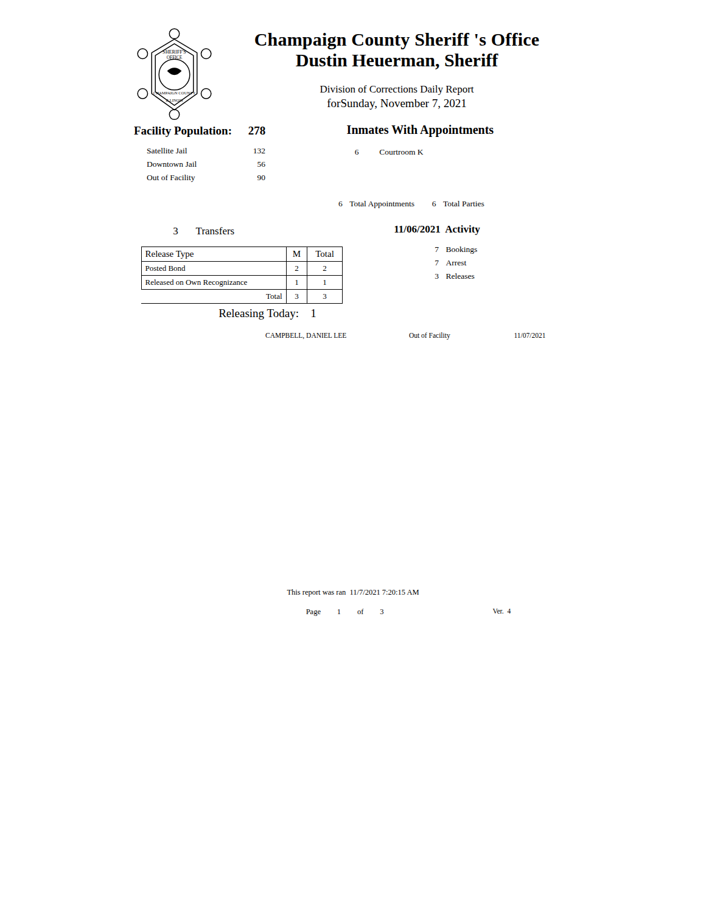Champaign County Sheriff 's Office
Dustin Heuerman, Sheriff
Division of Corrections Daily Report
for Sunday, November 7, 2021
Facility Population:278
| Satellite Jail | 132 |
| Downtown Jail | 56 |
| Out of Facility | 90 |
Inmates With Appointments
6 Courtroom K
6 Total Appointments 6 Total Parties
3 Transfers
| Release Type | M | Total |
| --- | --- | --- |
| Posted Bond | 2 | 2 |
| Released on Own Recognizance | 1 | 1 |
| Total | 3 | 3 |
11/06/2021 Activity
7 Bookings
7 Arrest
3 Releases
Releasing Today:1
CAMPBELL, DANIEL LEE Out of Facility 11/07/2021
This report was ran 11/7/2021 7:20:15 AM
Page1of3 Ver. 4